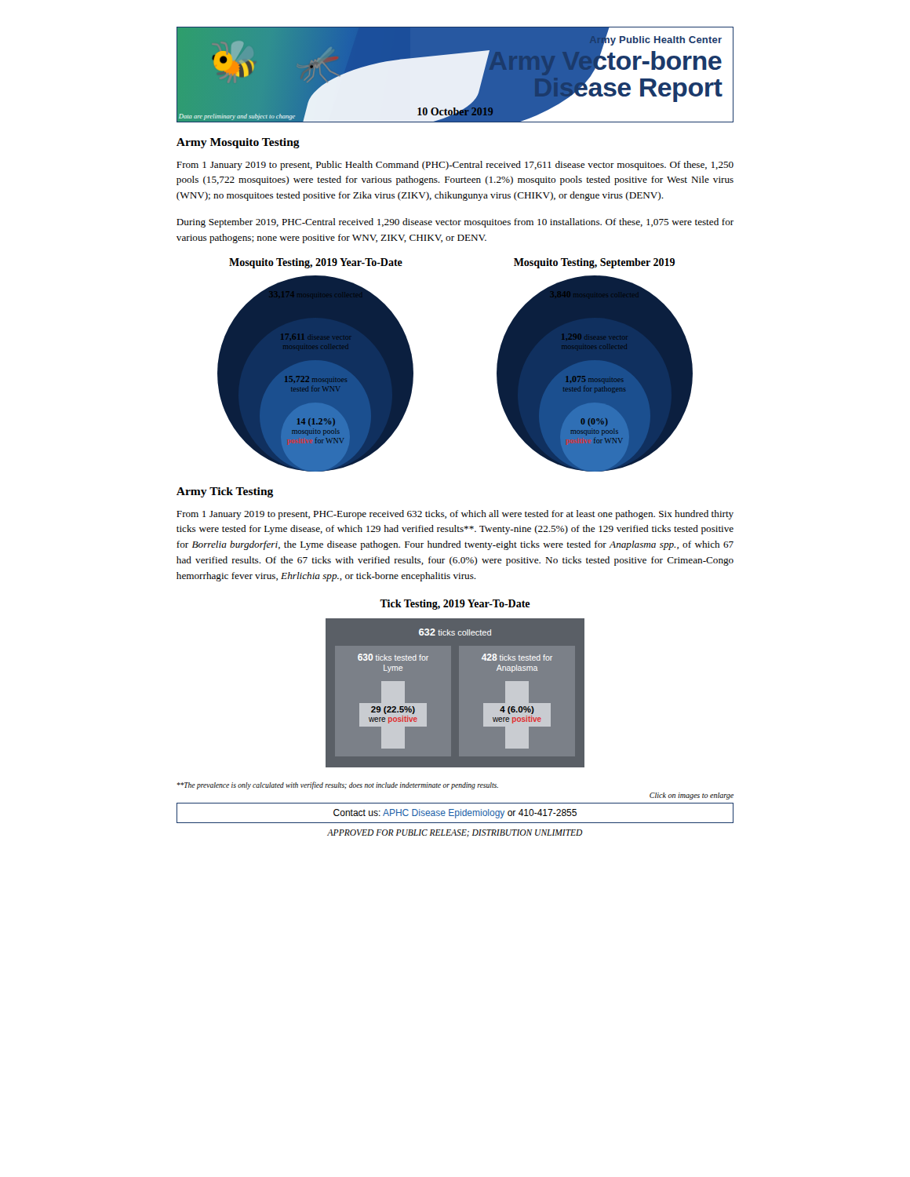🐝
🦟
Data are preliminary and subject to change
Army Public Health Center
Army Vector-borne
Disease Report
10 October 2019
Army Mosquito Testing
From 1 January 2019 to present, Public Health Command (PHC)-Central received 17,611 disease vector mosquitoes. Of these, 1,250 pools (15,722 mosquitoes) were tested for various pathogens. Fourteen (1.2%) mosquito pools tested positive for West Nile virus (WNV); no mosquitoes tested positive for Zika virus (ZIKV), chikungunya virus (CHIKV), or dengue virus (DENV).
During September 2019, PHC-Central received 1,290 disease vector mosquitoes from 10 installations. Of these, 1,075 were tested for various pathogens; none were positive for WNV, ZIKV, CHIKV, or DENV.
Mosquito Testing, 2019 Year-To-Date
33,174 mosquitoes collected
17,611 disease vector
mosquitoes collected
15,722 mosquitoes
tested for WNV
14 (1.2%)
mosquito pools
positive for WNV
Mosquito Testing, September 2019
3,840 mosquitoes collected
1,290 disease vector
mosquitoes collected
1,075 mosquitoes
tested for pathogens
0 (0%)
mosquito pools
positive for WNV
Army Tick Testing
From 1 January 2019 to present, PHC-Europe received 632 ticks, of which all were tested for at least one pathogen. Six hundred thirty ticks were tested for Lyme disease, of which 129 had verified results**. Twenty-nine (22.5%) of the 129 verified ticks tested positive for Borrelia burgdorferi, the Lyme disease pathogen. Four hundred twenty-eight ticks were tested for Anaplasma spp., of which 67 had verified results. Of the 67 ticks with verified results, four (6.0%) were positive. No ticks tested positive for Crimean-Congo hemorrhagic fever virus, Ehrlichia spp., or tick-borne encephalitis virus.
Tick Testing, 2019 Year-To-Date
632 ticks collected
630 ticks tested for
Lyme
29 (22.5%)
were positive
428 ticks tested for
Anaplasma
4 (6.0%)
were positive
**The prevalence is only calculated with verified results; does not include indeterminate or pending results.
Click on images to enlarge
Contact us: APHC Disease Epidemiology or 410-417-2855
APPROVED FOR PUBLIC RELEASE; DISTRIBUTION UNLIMITED